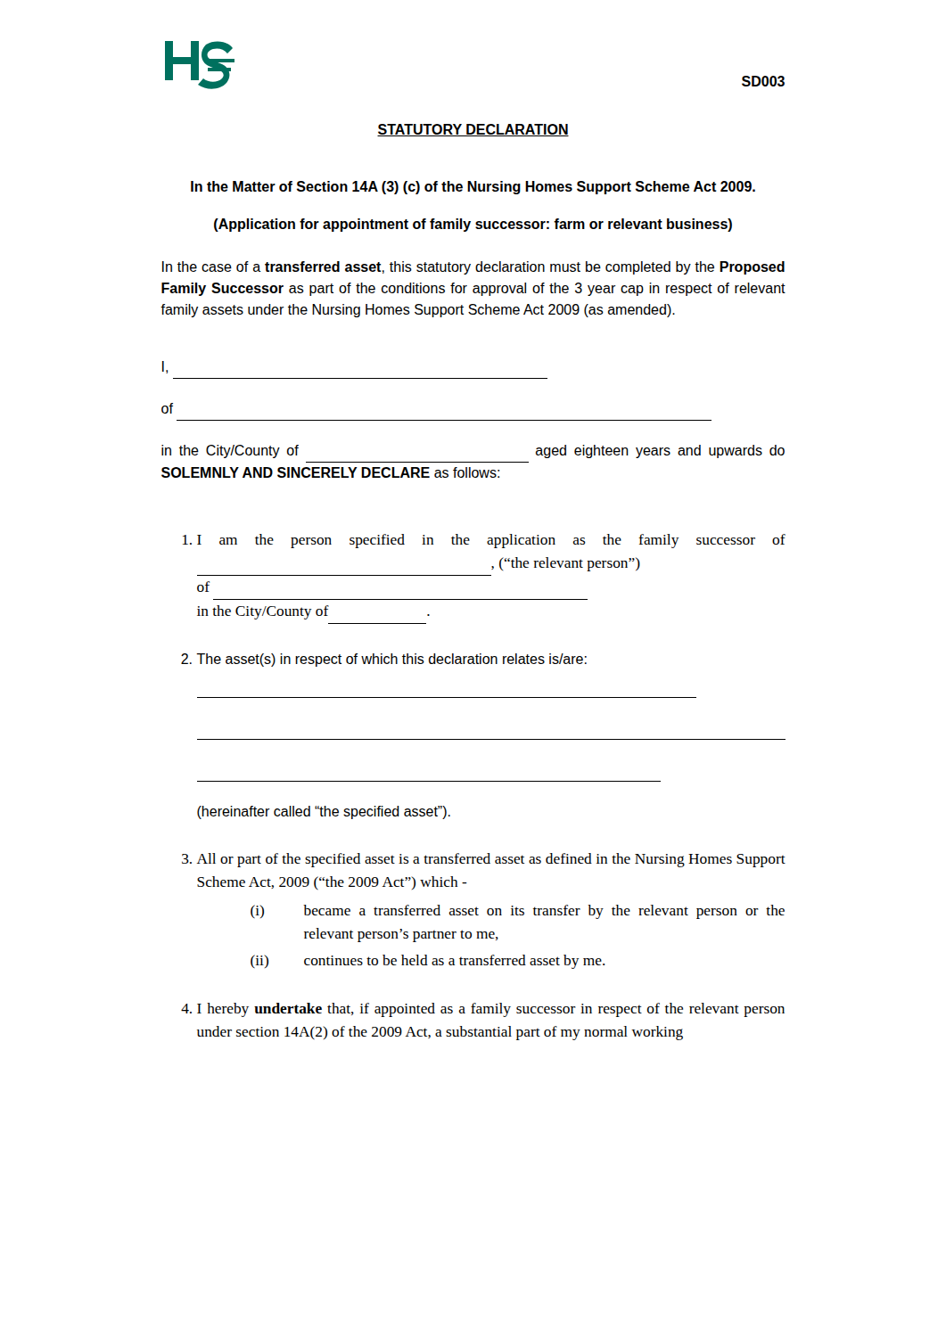SD003
STATUTORY DECLARATION
In the Matter of Section 14A (3) (c) of the Nursing Homes Support Scheme Act 2009.
(Application for appointment of family successor: farm or relevant business)
In the case of a transferred asset, this statutory declaration must be completed by the Proposed Family Successor as part of the conditions for approval of the 3 year cap in respect of relevant family assets under the Nursing Homes Support Scheme Act 2009 (as amended).
I,
of
in the City/County of aged eighteen years and upwards do SOLEMNLY AND SINCERELY DECLARE as follows:
I am the person specified in the application as the family successor of , (“the relevant person”)
of
in the City/County of .
The asset(s) in respect of which this declaration relates is/are:
(hereinafter called “the specified asset”).
All or part of the specified asset is a transferred asset as defined in the Nursing Homes Support Scheme Act, 2009 (“the 2009 Act”) which -
(i) became a transferred asset on its transfer by the relevant person or the relevant person’s partner to me,
(ii) continues to be held as a transferred asset by me.
I hereby undertake that, if appointed as a family successor in respect of the relevant person under section 14A(2) of the 2009 Act, a substantial part of my normal working